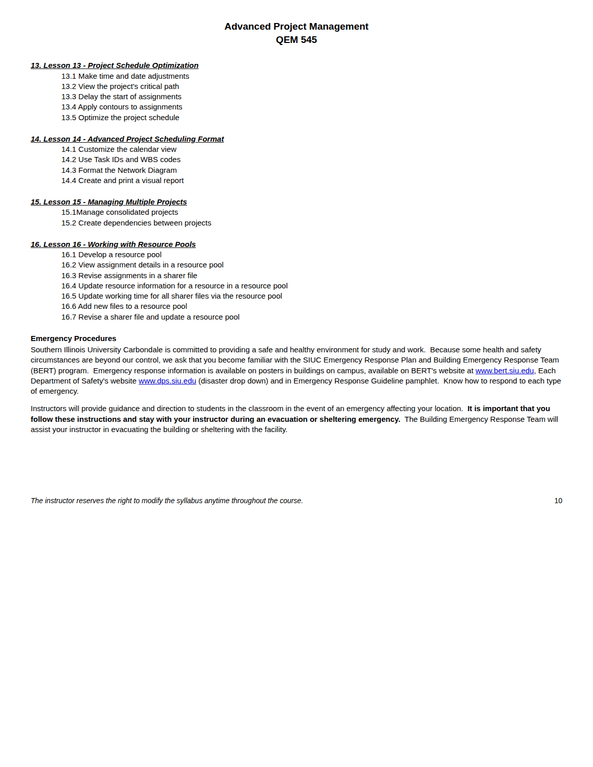Advanced Project Management
QEM 545
13. Lesson 13 - Project Schedule Optimization
13.1 Make time and date adjustments
13.2 View the project’s critical path
13.3 Delay the start of assignments
13.4 Apply contours to assignments
13.5 Optimize the project schedule
14. Lesson 14 - Advanced Project Scheduling Format
14.1 Customize the calendar view
14.2 Use Task IDs and WBS codes
14.3 Format the Network Diagram
14.4 Create and print a visual report
15. Lesson 15 - Managing Multiple Projects
15.1Manage consolidated projects
15.2 Create dependencies between projects
16. Lesson 16 - Working with Resource Pools
16.1 Develop a resource pool
16.2 View assignment details in a resource pool
16.3 Revise assignments in a sharer file
16.4 Update resource information for a resource in a resource pool
16.5 Update working time for all sharer files via the resource pool
16.6 Add new files to a resource pool
16.7 Revise a sharer file and update a resource pool
Emergency Procedures
Southern Illinois University Carbondale is committed to providing a safe and healthy environment for study and work. Because some health and safety circumstances are beyond our control, we ask that you become familiar with the SIUC Emergency Response Plan and Building Emergency Response Team (BERT) program. Emergency response information is available on posters in buildings on campus, available on BERT's website at www.bert.siu.edu, Each Department of Safety's website www.dps.siu.edu (disaster drop down) and in Emergency Response Guideline pamphlet. Know how to respond to each type of emergency.
Instructors will provide guidance and direction to students in the classroom in the event of an emergency affecting your location. It is important that you follow these instructions and stay with your instructor during an evacuation or sheltering emergency. The Building Emergency Response Team will assist your instructor in evacuating the building or sheltering with the facility.
The instructor reserves the right to modify the syllabus anytime throughout the course. 10